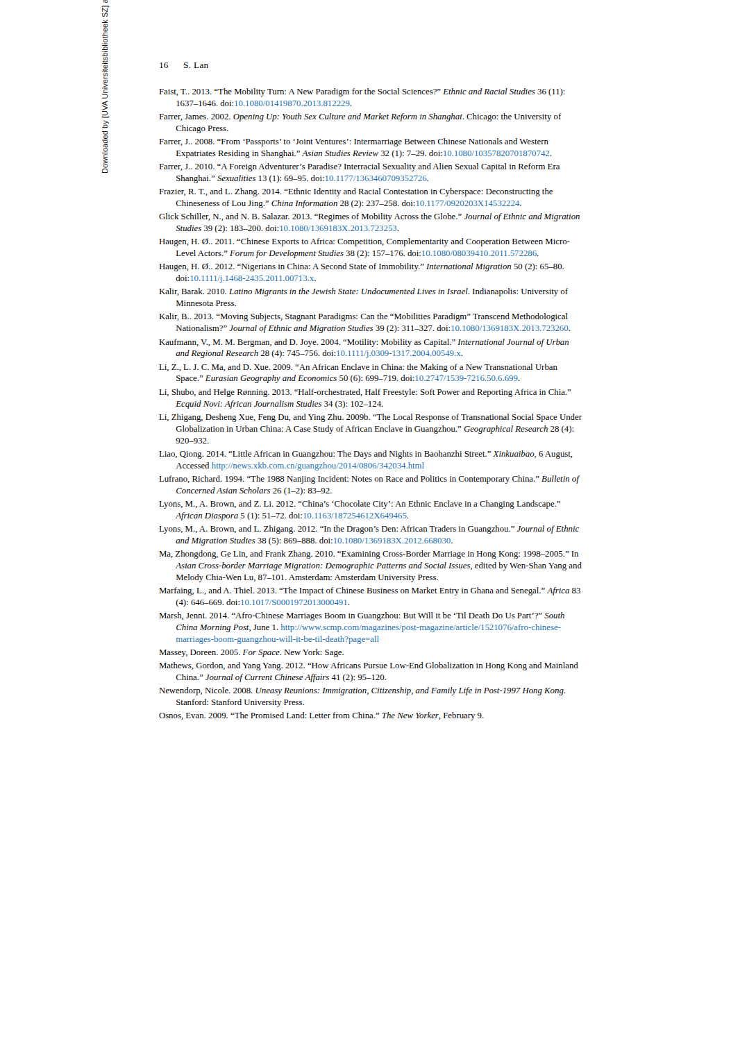Downloaded by [UVA Universiteitsbibliotheek SZ] at 07:59 16 September 2015
16 S. Lan
Faist, T.. 2013. “The Mobility Turn: A New Paradigm for the Social Sciences?” Ethnic and Racial Studies 36 (11): 1637–1646. doi:10.1080/01419870.2013.812229.
Farrer, James. 2002. Opening Up: Youth Sex Culture and Market Reform in Shanghai. Chicago: the University of Chicago Press.
Farrer, J.. 2008. “From ‘Passports’ to ‘Joint Ventures’: Intermarriage Between Chinese Nationals and Western Expatriates Residing in Shanghai.” Asian Studies Review 32 (1): 7–29. doi:10.1080/10357820701870742.
Farrer, J.. 2010. “A Foreign Adventurer’s Paradise? Interracial Sexuality and Alien Sexual Capital in Reform Era Shanghai.” Sexualities 13 (1): 69–95. doi:10.1177/1363460709352726.
Frazier, R. T., and L. Zhang. 2014. “Ethnic Identity and Racial Contestation in Cyberspace: Deconstructing the Chineseness of Lou Jing.” China Information 28 (2): 237–258. doi:10.1177/0920203X14532224.
Glick Schiller, N., and N. B. Salazar. 2013. “Regimes of Mobility Across the Globe.” Journal of Ethnic and Migration Studies 39 (2): 183–200. doi:10.1080/1369183X.2013.723253.
Haugen, H. Ø.. 2011. “Chinese Exports to Africa: Competition, Complementarity and Cooperation Between Micro-Level Actors.” Forum for Development Studies 38 (2): 157–176. doi:10.1080/08039410.2011.572286.
Haugen, H. Ø.. 2012. “Nigerians in China: A Second State of Immobility.” International Migration 50 (2): 65–80. doi:10.1111/j.1468-2435.2011.00713.x.
Kalir, Barak. 2010. Latino Migrants in the Jewish State: Undocumented Lives in Israel. Indianapolis: University of Minnesota Press.
Kalir, B.. 2013. “Moving Subjects, Stagnant Paradigms: Can the “Mobilities Paradigm” Transcend Methodological Nationalism?” Journal of Ethnic and Migration Studies 39 (2): 311–327. doi:10.1080/1369183X.2013.723260.
Kaufmann, V., M. M. Bergman, and D. Joye. 2004. “Motility: Mobility as Capital.” International Journal of Urban and Regional Research 28 (4): 745–756. doi:10.1111/j.0309-1317.2004.00549.x.
Li, Z., L. J. C. Ma, and D. Xue. 2009. “An African Enclave in China: the Making of a New Transnational Urban Space.” Eurasian Geography and Economics 50 (6): 699–719. doi:10.2747/1539-7216.50.6.699.
Li, Shubo, and Helge Rønning. 2013. “Half-orchestrated, Half Freestyle: Soft Power and Reporting Africa in Chia.” Ecquid Novi: African Journalism Studies 34 (3): 102–124.
Li, Zhigang, Desheng Xue, Feng Du, and Ying Zhu. 2009b. “The Local Response of Transnational Social Space Under Globalization in Urban China: A Case Study of African Enclave in Guangzhou.” Geographical Research 28 (4): 920–932.
Liao, Qiong. 2014. “Little African in Guangzhou: The Days and Nights in Baohanzhi Street.” Xinkuaibao, 6 August, Accessed http://news.xkb.com.cn/guangzhou/2014/0806/342034.html
Lufrano, Richard. 1994. “The 1988 Nanjing Incident: Notes on Race and Politics in Contemporary China.” Bulletin of Concerned Asian Scholars 26 (1–2): 83–92.
Lyons, M., A. Brown, and Z. Li. 2012. “China’s ‘Chocolate City’: An Ethnic Enclave in a Changing Landscape.” African Diaspora 5 (1): 51–72. doi:10.1163/187254612X649465.
Lyons, M., A. Brown, and L. Zhigang. 2012. “In the Dragon’s Den: African Traders in Guangzhou.” Journal of Ethnic and Migration Studies 38 (5): 869–888. doi:10.1080/1369183X.2012.668030.
Ma, Zhongdong, Ge Lin, and Frank Zhang. 2010. “Examining Cross-Border Marriage in Hong Kong: 1998–2005.” In Asian Cross-border Marriage Migration: Demographic Patterns and Social Issues, edited by Wen-Shan Yang and Melody Chia-Wen Lu, 87–101. Amsterdam: Amsterdam University Press.
Marfaing, L., and A. Thiel. 2013. “The Impact of Chinese Business on Market Entry in Ghana and Senegal.” Africa 83 (4): 646–669. doi:10.1017/S0001972013000491.
Marsh, Jenni. 2014. “Afro-Chinese Marriages Boom in Guangzhou: But Will it be ‘Til Death Do Us Part’?” South China Morning Post, June 1. http://www.scmp.com/magazines/post-magazine/article/1521076/afro-chinese-marriages-boom-guangzhou-will-it-be-til-death?page=all
Massey, Doreen. 2005. For Space. New York: Sage.
Mathews, Gordon, and Yang Yang. 2012. “How Africans Pursue Low-End Globalization in Hong Kong and Mainland China.” Journal of Current Chinese Affairs 41 (2): 95–120.
Newendorp, Nicole. 2008. Uneasy Reunions: Immigration, Citizenship, and Family Life in Post-1997 Hong Kong. Stanford: Stanford University Press.
Osnos, Evan. 2009. “The Promised Land: Letter from China.” The New Yorker, February 9.